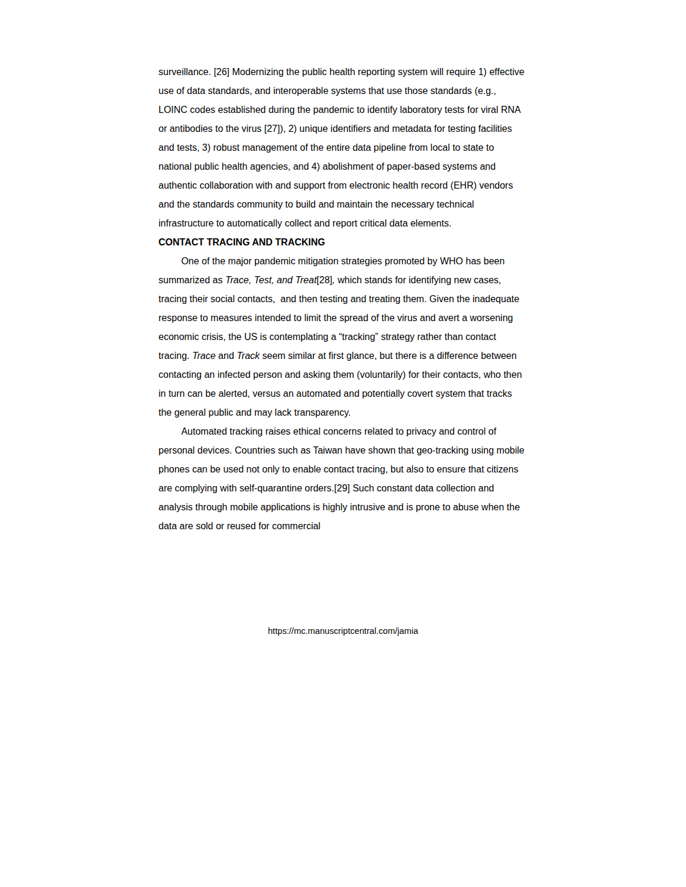surveillance. [26] Modernizing the public health reporting system will require 1) effective use of data standards, and interoperable systems that use those standards (e.g., LOINC codes established during the pandemic to identify laboratory tests for viral RNA or antibodies to the virus [27]), 2) unique identifiers and metadata for testing facilities and tests, 3) robust management of the entire data pipeline from local to state to national public health agencies, and 4) abolishment of paper-based systems and authentic collaboration with and support from electronic health record (EHR) vendors and the standards community to build and maintain the necessary technical infrastructure to automatically collect and report critical data elements.
Contact Tracing and Tracking
One of the major pandemic mitigation strategies promoted by WHO has been summarized as Trace, Test, and Treat[28], which stands for identifying new cases, tracing their social contacts, and then testing and treating them. Given the inadequate response to measures intended to limit the spread of the virus and avert a worsening economic crisis, the US is contemplating a “tracking” strategy rather than contact tracing. Trace and Track seem similar at first glance, but there is a difference between contacting an infected person and asking them (voluntarily) for their contacts, who then in turn can be alerted, versus an automated and potentially covert system that tracks the general public and may lack transparency.
Automated tracking raises ethical concerns related to privacy and control of personal devices. Countries such as Taiwan have shown that geo-tracking using mobile phones can be used not only to enable contact tracing, but also to ensure that citizens are complying with self-quarantine orders.[29] Such constant data collection and analysis through mobile applications is highly intrusive and is prone to abuse when the data are sold or reused for commercial
https://mc.manuscriptcentral.com/jamia